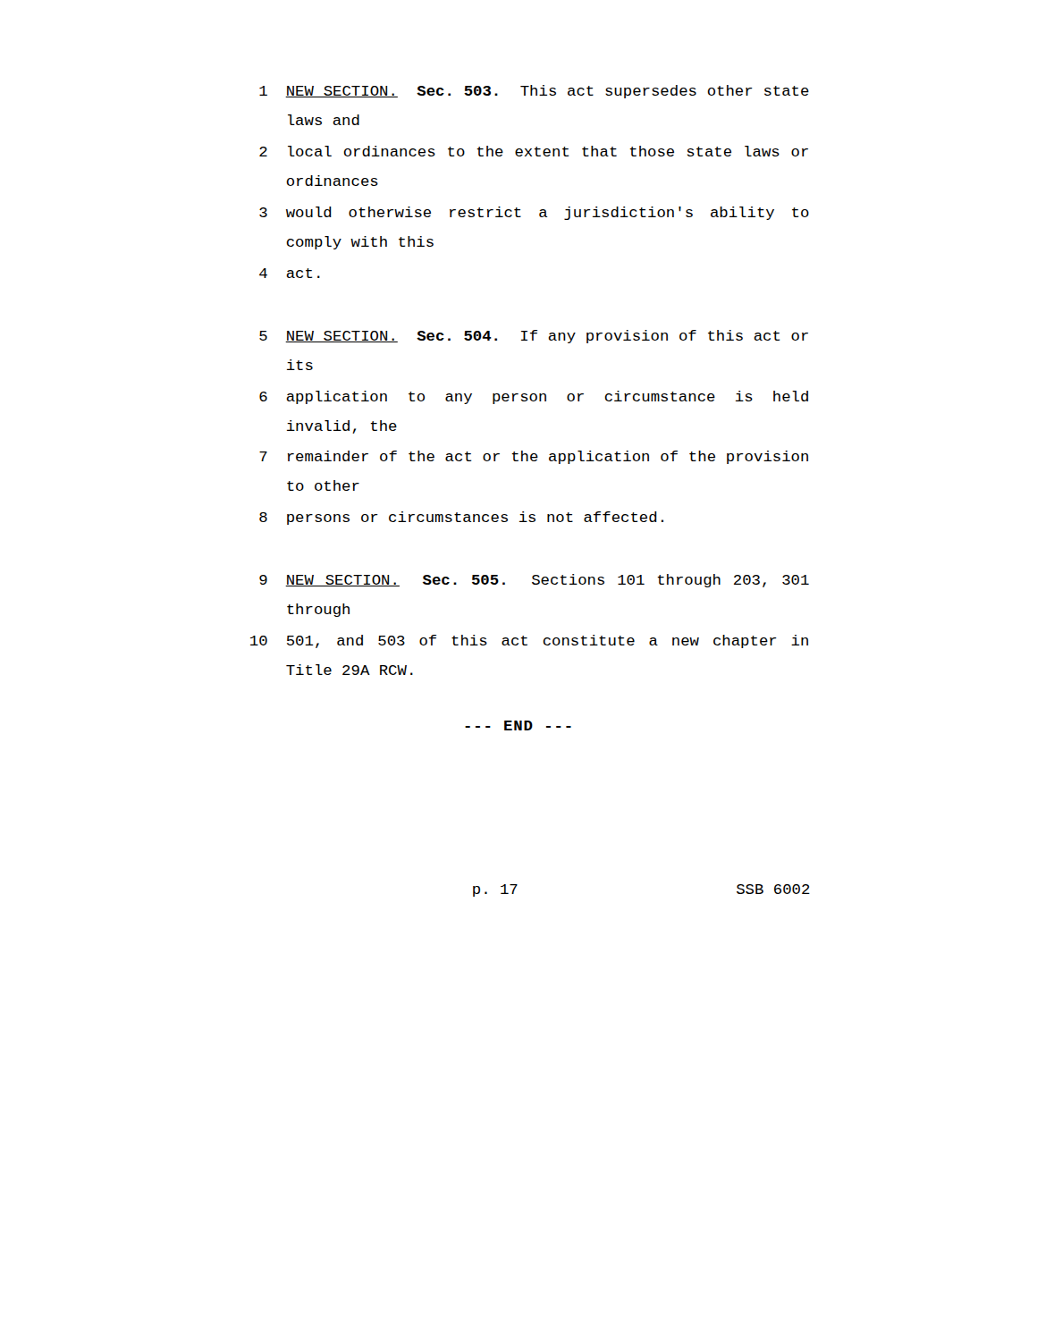| 1 | NEW SECTION. Sec. 503. This act supersedes other state laws and |
| 2 | local ordinances to the extent that those state laws or ordinances |
| 3 | would otherwise restrict a jurisdiction's ability to comply with this |
| 4 | act. |
| 5 | NEW SECTION. Sec. 504. If any provision of this act or its |
| 6 | application to any person or circumstance is held invalid, the |
| 7 | remainder of the act or the application of the provision to other |
| 8 | persons or circumstances is not affected. |
| 9 | NEW SECTION. Sec. 505. Sections 101 through 203, 301 through |
| 10 | 501, and 503 of this act constitute a new chapter in Title 29A RCW. |
--- END ---
p. 17 SSB 6002